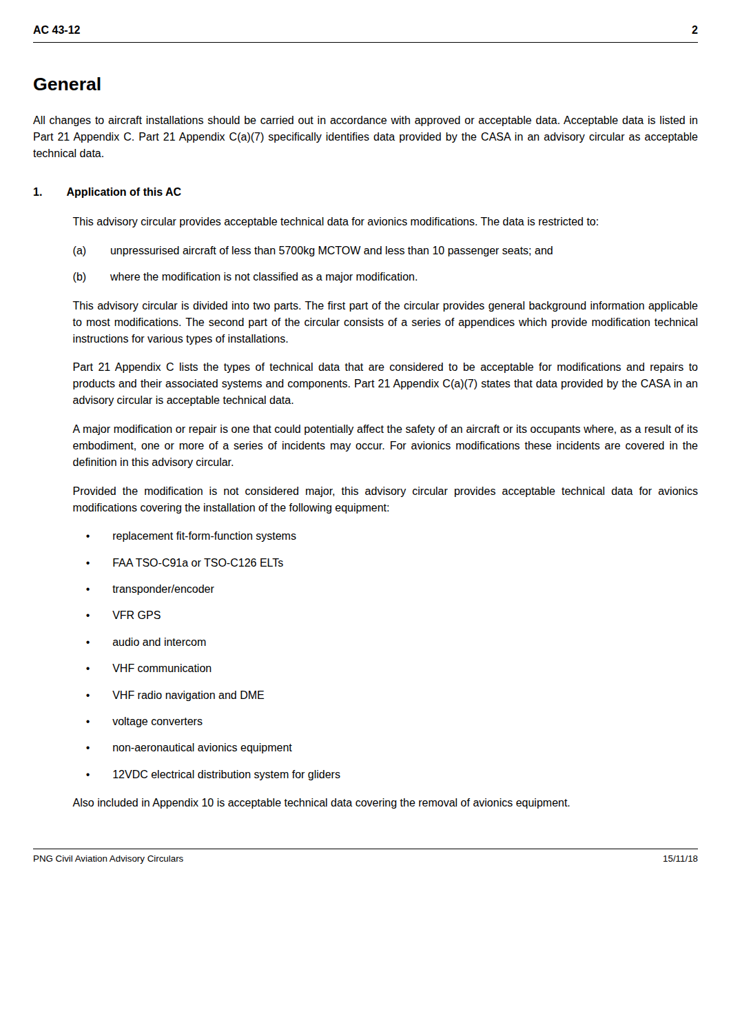AC 43-12 2
General
All changes to aircraft installations should be carried out in accordance with approved or acceptable data. Acceptable data is listed in Part 21 Appendix C. Part 21 Appendix C(a)(7) specifically identifies data provided by the CASA in an advisory circular as acceptable technical data.
1. Application of this AC
This advisory circular provides acceptable technical data for avionics modifications. The data is restricted to:
(a) unpressurised aircraft of less than 5700kg MCTOW and less than 10 passenger seats; and
(b) where the modification is not classified as a major modification.
This advisory circular is divided into two parts. The first part of the circular provides general background information applicable to most modifications. The second part of the circular consists of a series of appendices which provide modification technical instructions for various types of installations.
Part 21 Appendix C lists the types of technical data that are considered to be acceptable for modifications and repairs to products and their associated systems and components. Part 21 Appendix C(a)(7) states that data provided by the CASA in an advisory circular is acceptable technical data.
A major modification or repair is one that could potentially affect the safety of an aircraft or its occupants where, as a result of its embodiment, one or more of a series of incidents may occur. For avionics modifications these incidents are covered in the definition in this advisory circular.
Provided the modification is not considered major, this advisory circular provides acceptable technical data for avionics modifications covering the installation of the following equipment:
•replacement fit-form-function systems
•FAA TSO-C91a or TSO-C126 ELTs
•transponder/encoder
•VFR GPS
•audio and intercom
•VHF communication
•VHF radio navigation and DME
•voltage converters
•non-aeronautical avionics equipment
•12VDC electrical distribution system for gliders
Also included in Appendix 10 is acceptable technical data covering the removal of avionics equipment.
PNG Civil Aviation Advisory Circulars 15/11/18